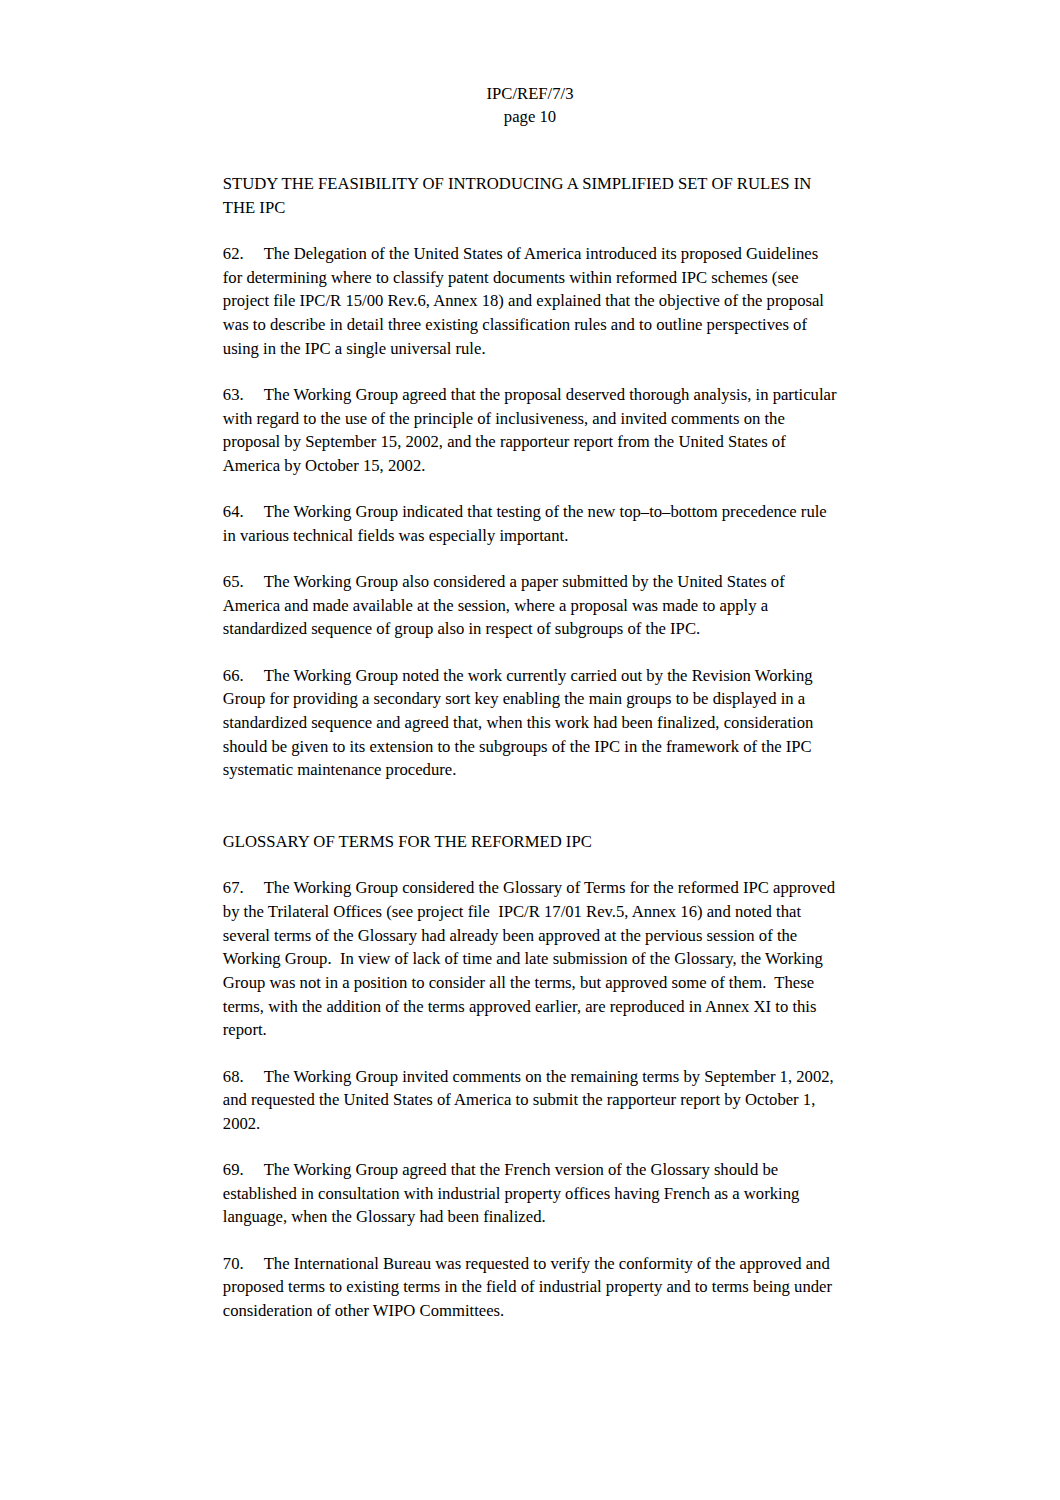IPC/REF/7/3
page 10
Study the feasibility of introducing a simplified set of rules in the IPC
62. The Delegation of the United States of America introduced its proposed Guidelines for determining where to classify patent documents within reformed IPC schemes (see project file IPC/R 15/00 Rev.6, Annex 18) and explained that the objective of the proposal was to describe in detail three existing classification rules and to outline perspectives of using in the IPC a single universal rule.
63. The Working Group agreed that the proposal deserved thorough analysis, in particular with regard to the use of the principle of inclusiveness, and invited comments on the proposal by September 15, 2002, and the rapporteur report from the United States of America by October 15, 2002.
64. The Working Group indicated that testing of the new top–to–bottom precedence rule in various technical fields was especially important.
65. The Working Group also considered a paper submitted by the United States of America and made available at the session, where a proposal was made to apply a standardized sequence of group also in respect of subgroups of the IPC.
66. The Working Group noted the work currently carried out by the Revision Working Group for providing a secondary sort key enabling the main groups to be displayed in a standardized sequence and agreed that, when this work had been finalized, consideration should be given to its extension to the subgroups of the IPC in the framework of the IPC systematic maintenance procedure.
Glossary of terms for the reformed IPC
67. The Working Group considered the Glossary of Terms for the reformed IPC approved by the Trilateral Offices (see project file IPC/R 17/01 Rev.5, Annex 16) and noted that several terms of the Glossary had already been approved at the pervious session of the Working Group. In view of lack of time and late submission of the Glossary, the Working Group was not in a position to consider all the terms, but approved some of them. These terms, with the addition of the terms approved earlier, are reproduced in Annex XI to this report.
68. The Working Group invited comments on the remaining terms by September 1, 2002, and requested the United States of America to submit the rapporteur report by October 1, 2002.
69. The Working Group agreed that the French version of the Glossary should be established in consultation with industrial property offices having French as a working language, when the Glossary had been finalized.
70. The International Bureau was requested to verify the conformity of the approved and proposed terms to existing terms in the field of industrial property and to terms being under consideration of other WIPO Committees.